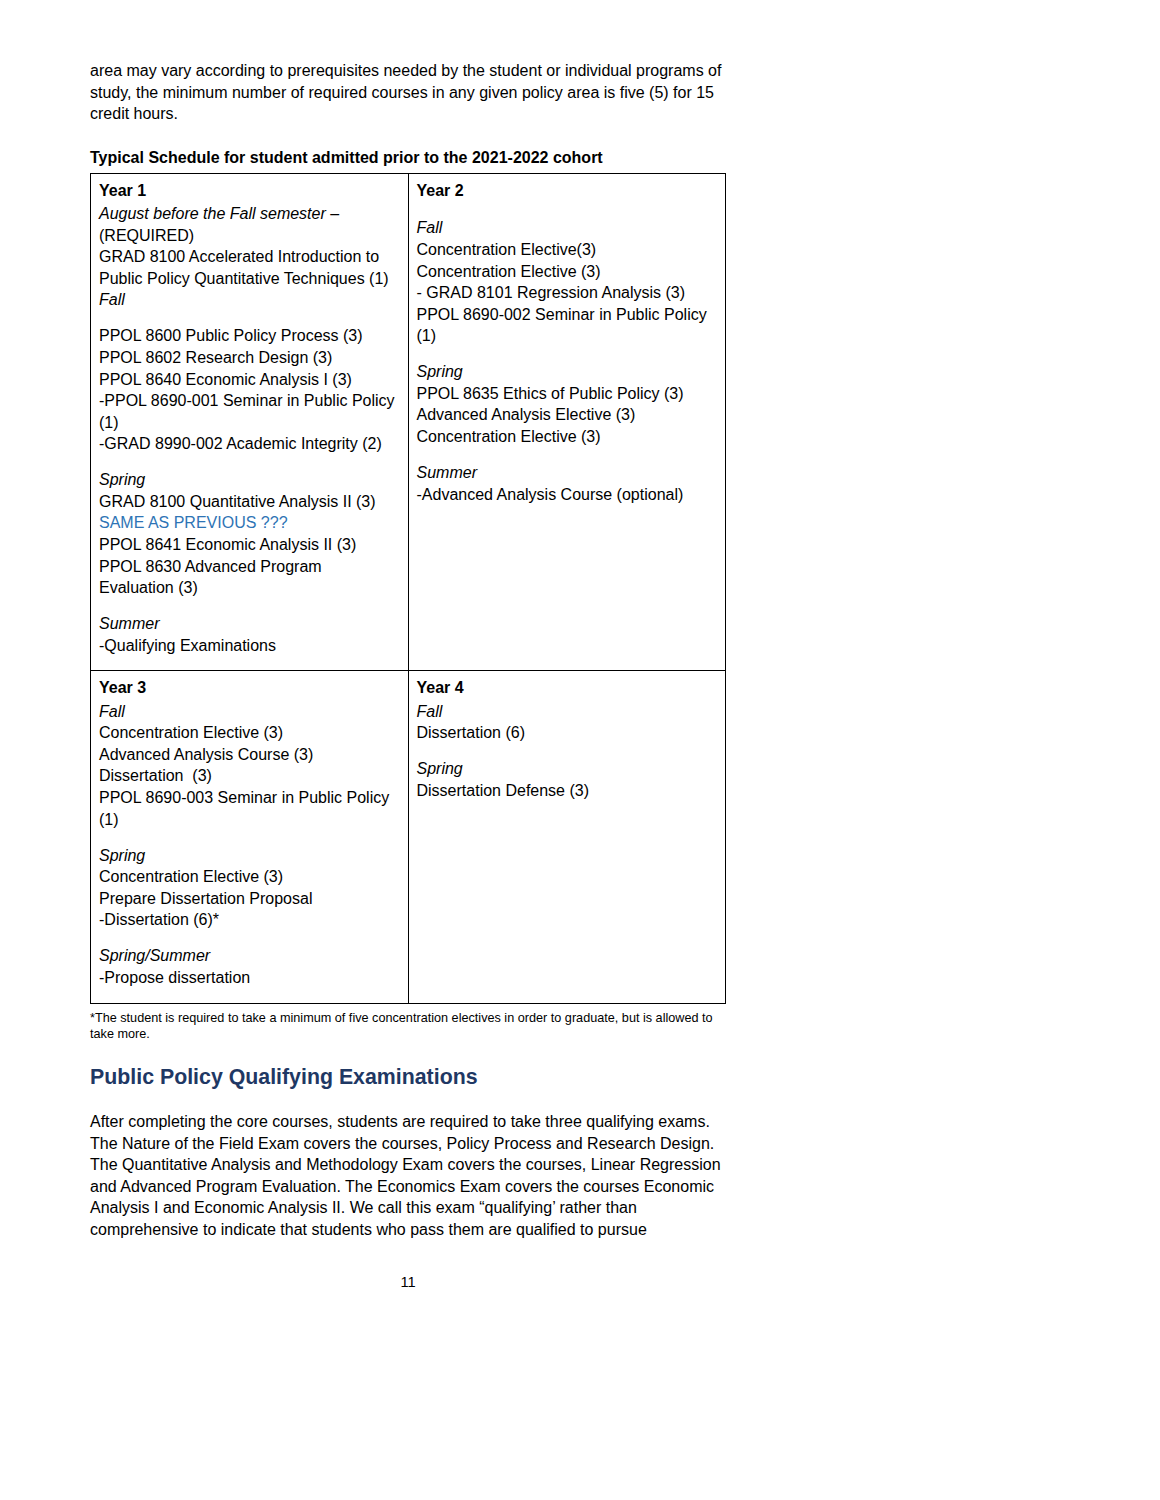area may vary according to prerequisites needed by the student or individual programs of study, the minimum number of required courses in any given policy area is five (5) for 15 credit hours.
Typical Schedule for student admitted prior to the 2021-2022 cohort
| Year 1 August before the Fall semester – (REQUIRED) GRAD 8100 Accelerated Introduction to Public Policy Quantitative Techniques (1) Fall PPOL 8600 Public Policy Process (3) PPOL 8602 Research Design (3) PPOL 8640 Economic Analysis I (3) -PPOL 8690-001 Seminar in Public Policy (1) -GRAD 8990-002 Academic Integrity (2) Spring GRAD 8100 Quantitative Analysis II (3) SAME AS PREVIOUS ??? PPOL 8641 Economic Analysis II (3) PPOL 8630 Advanced Program Evaluation (3) Summer -Qualifying Examinations | Year 2 Fall Concentration Elective(3) Concentration Elective (3) - GRAD 8101 Regression Analysis (3) PPOL 8690-002 Seminar in Public Policy (1) Spring PPOL 8635 Ethics of Public Policy (3) Advanced Analysis Elective (3) Concentration Elective (3) Summer -Advanced Analysis Course (optional) |
| Year 3 Fall Concentration Elective (3) Advanced Analysis Course (3) Dissertation (3) PPOL 8690-003 Seminar in Public Policy (1) Spring Concentration Elective (3) Prepare Dissertation Proposal -Dissertation (6)* Spring/Summer -Propose dissertation | Year 4 Fall Dissertation (6) Spring Dissertation Defense (3) |
*The student is required to take a minimum of five concentration electives in order to graduate, but is allowed to take more.
Public Policy Qualifying Examinations
After completing the core courses, students are required to take three qualifying exams. The Nature of the Field Exam covers the courses, Policy Process and Research Design. The Quantitative Analysis and Methodology Exam covers the courses, Linear Regression and Advanced Program Evaluation. The Economics Exam covers the courses Economic Analysis I and Economic Analysis II. We call this exam “qualifying’ rather than comprehensive to indicate that students who pass them are qualified to pursue
11